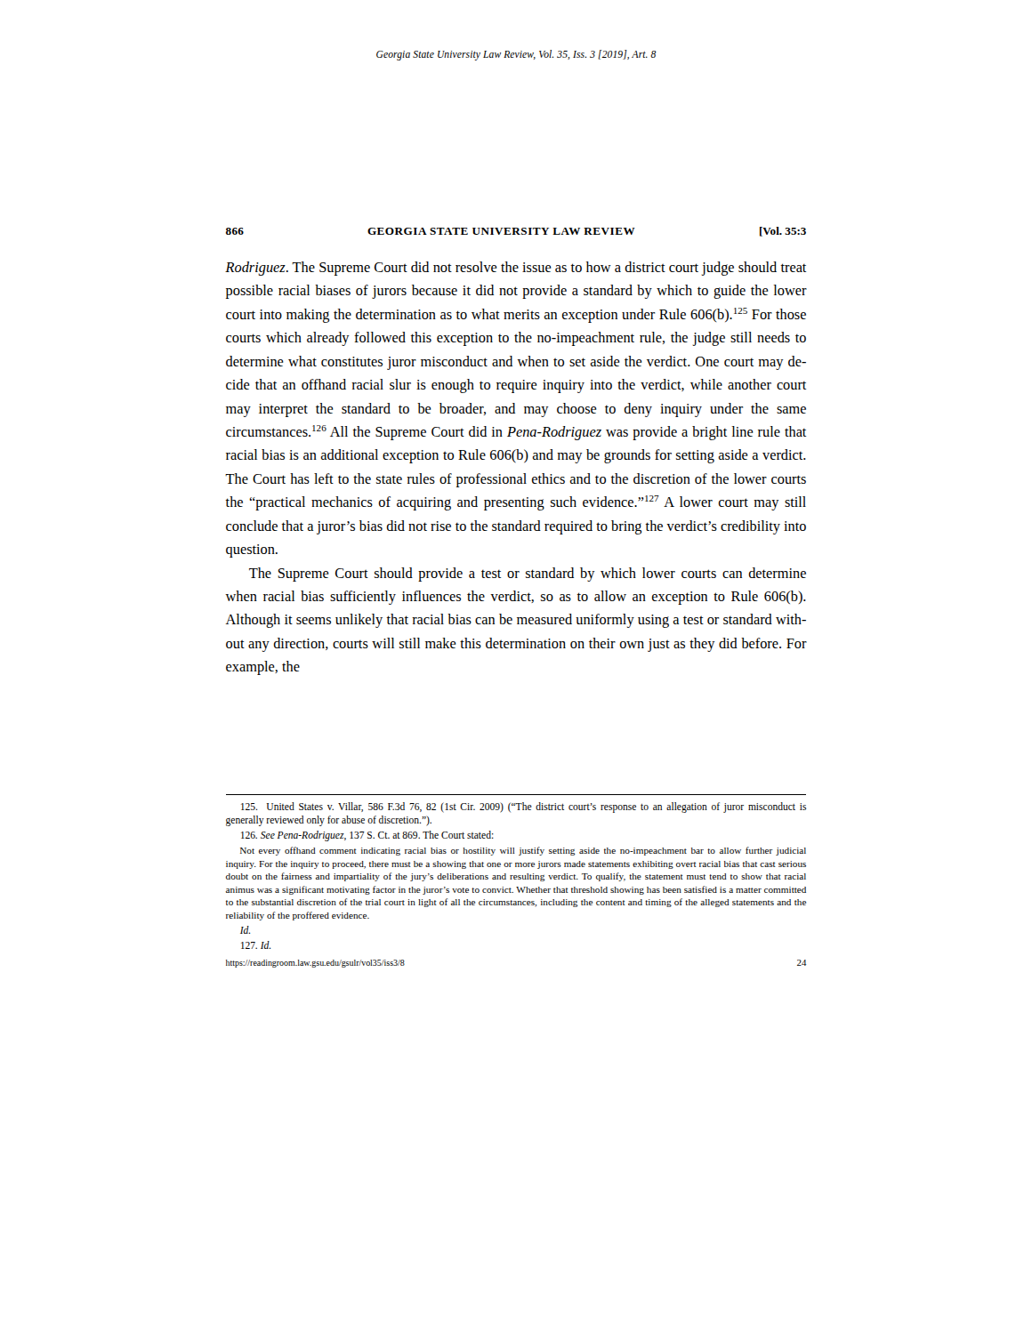Georgia State University Law Review, Vol. 35, Iss. 3 [2019], Art. 8
866 GEORGIA STATE UNIVERSITY LAW REVIEW [Vol. 35:3
Rodriguez. The Supreme Court did not resolve the issue as to how a district court judge should treat possible racial biases of jurors because it did not provide a standard by which to guide the lower court into making the determination as to what merits an exception under Rule 606(b).125 For those courts which already followed this exception to the no-impeachment rule, the judge still needs to determine what constitutes juror misconduct and when to set aside the verdict. One court may decide that an offhand racial slur is enough to require inquiry into the verdict, while another court may interpret the standard to be broader, and may choose to deny inquiry under the same circumstances.126 All the Supreme Court did in Pena-Rodriguez was provide a bright line rule that racial bias is an additional exception to Rule 606(b) and may be grounds for setting aside a verdict. The Court has left to the state rules of professional ethics and to the discretion of the lower courts the “practical mechanics of acquiring and presenting such evidence.”127 A lower court may still conclude that a juror’s bias did not rise to the standard required to bring the verdict’s credibility into question.
The Supreme Court should provide a test or standard by which lower courts can determine when racial bias sufficiently influences the verdict, so as to allow an exception to Rule 606(b). Although it seems unlikely that racial bias can be measured uniformly using a test or standard without any direction, courts will still make this determination on their own just as they did before. For example, the
125. United States v. Villar, 586 F.3d 76, 82 (1st Cir. 2009) (“The district court’s response to an allegation of juror misconduct is generally reviewed only for abuse of discretion.”).
126. See Pena-Rodriguez, 137 S. Ct. at 869. The Court stated:
Not every offhand comment indicating racial bias or hostility will justify setting aside the no-impeachment bar to allow further judicial inquiry. For the inquiry to proceed, there must be a showing that one or more jurors made statements exhibiting overt racial bias that cast serious doubt on the fairness and impartiality of the jury’s deliberations and resulting verdict. To qualify, the statement must tend to show that racial animus was a significant motivating factor in the juror’s vote to convict. Whether that threshold showing has been satisfied is a matter committed to the substantial discretion of the trial court in light of all the circumstances, including the content and timing of the alleged statements and the reliability of the proffered evidence.
Id.
127. Id.
https://readingroom.law.gsu.edu/gsulr/vol35/iss3/8 24